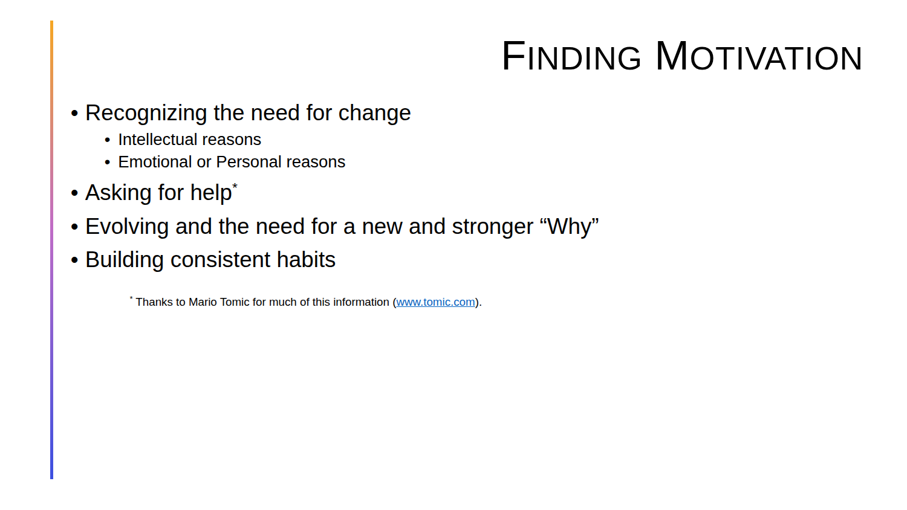Finding Motivation
Recognizing the need for change
Intellectual reasons
Emotional or Personal reasons
Asking for help*
Evolving and the need for a new and stronger “Why”
Building consistent habits
* Thanks to Mario Tomic for much of this information (www.tomic.com).